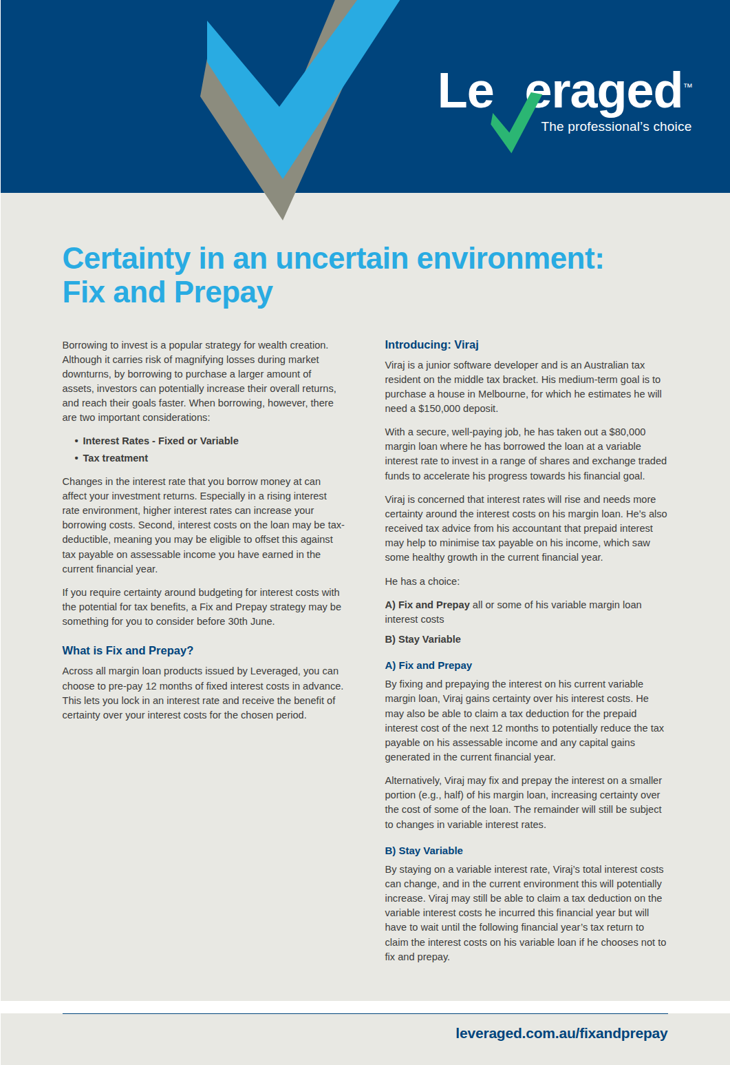Le eraged™
The professional’s choice
Certainty in an uncertain environment:
Fix and Prepay
Borrowing to invest is a popular strategy for wealth creation. Although it carries risk of magnifying losses during market downturns, by borrowing to purchase a larger amount of assets, investors can potentially increase their overall returns, and reach their goals faster. When borrowing, however, there are two important considerations:
Interest Rates - Fixed or Variable
Tax treatment
Changes in the interest rate that you borrow money at can affect your investment returns. Especially in a rising interest rate environment, higher interest rates can increase your borrowing costs. Second, interest costs on the loan may be tax-deductible, meaning you may be eligible to offset this against tax payable on assessable income you have earned in the current financial year.
If you require certainty around budgeting for interest costs with the potential for tax benefits, a Fix and Prepay strategy may be something for you to consider before 30th June.
What is Fix and Prepay?
Across all margin loan products issued by Leveraged, you can choose to pre-pay 12 months of fixed interest costs in advance. This lets you lock in an interest rate and receive the benefit of certainty over your interest costs for the chosen period.
Introducing: Viraj
Viraj is a junior software developer and is an Australian tax resident on the middle tax bracket. His medium-term goal is to purchase a house in Melbourne, for which he estimates he will need a $150,000 deposit.
With a secure, well-paying job, he has taken out a $80,000 margin loan where he has borrowed the loan at a variable interest rate to invest in a range of shares and exchange traded funds to accelerate his progress towards his financial goal.
Viraj is concerned that interest rates will rise and needs more certainty around the interest costs on his margin loan. He’s also received tax advice from his accountant that prepaid interest may help to minimise tax payable on his income, which saw some healthy growth in the current financial year.
He has a choice:
A) Fix and Prepay all or some of his variable margin loan interest costs
B) Stay Variable
A) Fix and Prepay
By fixing and prepaying the interest on his current variable margin loan, Viraj gains certainty over his interest costs. He may also be able to claim a tax deduction for the prepaid interest cost of the next 12 months to potentially reduce the tax payable on his assessable income and any capital gains generated in the current financial year.
Alternatively, Viraj may fix and prepay the interest on a smaller portion (e.g., half) of his margin loan, increasing certainty over the cost of some of the loan. The remainder will still be subject to changes in variable interest rates.
B) Stay Variable
By staying on a variable interest rate, Viraj’s total interest costs can change, and in the current environment this will potentially increase. Viraj may still be able to claim a tax deduction on the variable interest costs he incurred this financial year but will have to wait until the following financial year’s tax return to claim the interest costs on his variable loan if he chooses not to fix and prepay.
leveraged.com.au/fixandprepay